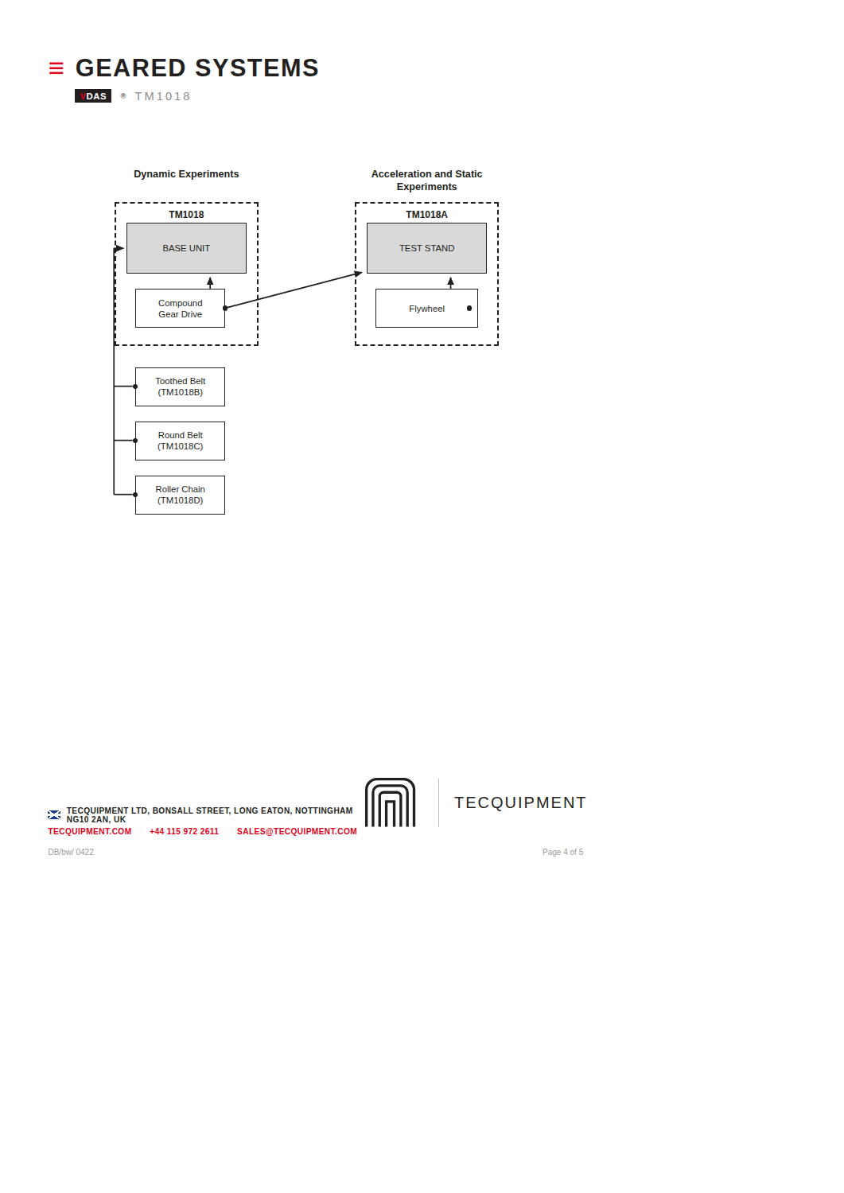≡ GEARED SYSTEMS
VDAS® TM1018
Dynamic Experiments
Acceleration and Static
Experiments
TM1018
TM1018A
BASE UNIT
Compound
Gear Drive
TEST STAND
Flywheel
Toothed Belt
(TM1018B)
Round Belt
(TM1018C)
Roller Chain
(TM1018D)
TECQUIPMENT LTD, BONSALL STREET, LONG EATON, NOTTINGHAM NG10 2AN, UK
TECQUIPMENT.COM +44 115 972 2611 SALES@TECQUIPMENT.COM
TECQUIPMENT
DB/bw/ 0422 Page 4 of 5